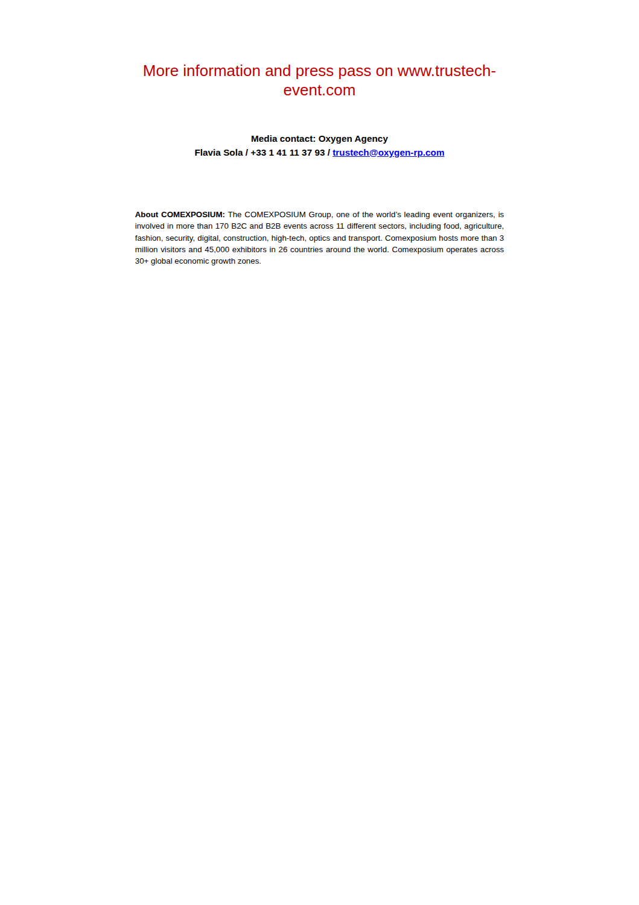More information and press pass on www.trustech-event.com
Media contact: Oxygen Agency
Flavia Sola / +33 1 41 11 37 93 / trustech@oxygen-rp.com
About COMEXPOSIUM: The COMEXPOSIUM Group, one of the world’s leading event organizers, is involved in more than 170 B2C and B2B events across 11 different sectors, including food, agriculture, fashion, security, digital, construction, high-tech, optics and transport. Comexposium hosts more than 3 million visitors and 45,000 exhibitors in 26 countries around the world. Comexposium operates across 30+ global economic growth zones.